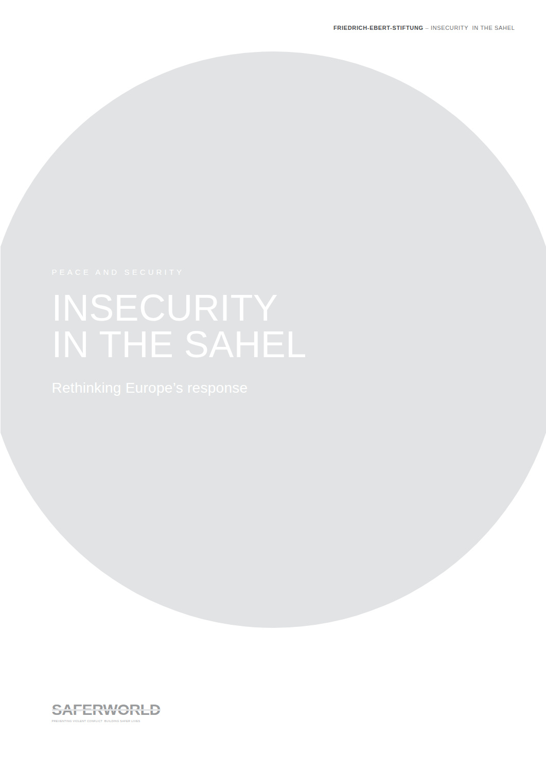FRIEDRICH-EBERT-STIFTUNG – INSECURITY IN THE SAHEL
Peace and Security
INSECURITY IN THE SAHEL
Rethinking Europe’s response
SAFERWORLD
Preventing violent conflict Building safer lives